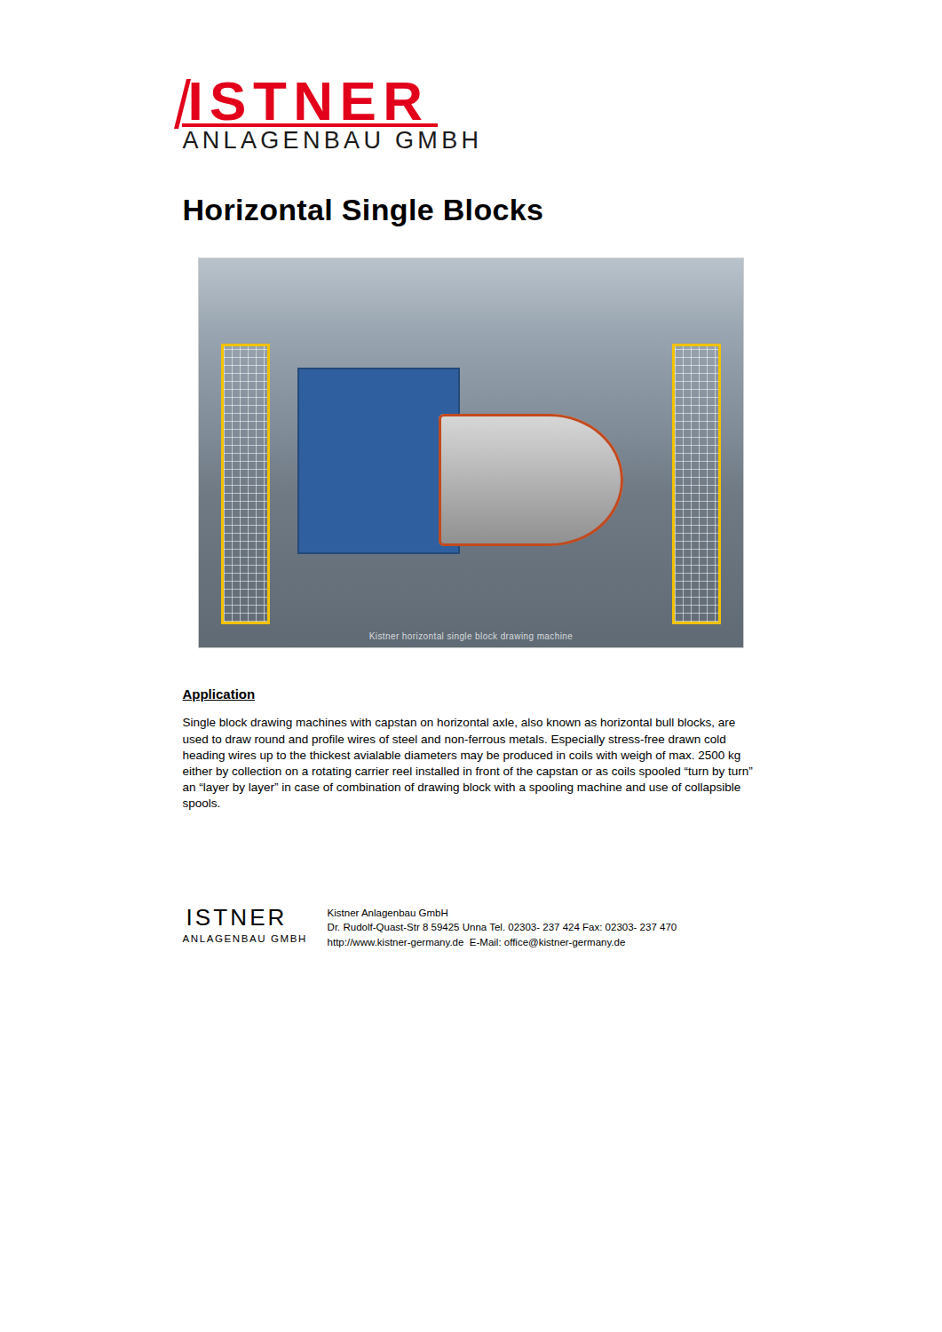ISTNER
ANLAGENBAU GMBH
Horizontal Single Blocks
Kistner horizontal single block drawing machine
Application
Single block drawing machines with capstan on horizontal axle, also known as horizontal bull blocks, are used to draw round and profile wires of steel and non-ferrous metals. Especially stress-free drawn cold heading wires up to the thickest avialable diameters may be produced in coils with weigh of max. 2500 kg either by collection on a rotating carrier reel installed in front of the capstan or as coils spooled “turn by turn” an “layer by layer” in case of combination of drawing block with a spooling machine and use of collapsible spools.
ISTNER
ANLAGENBAU GMBH
Kistner Anlagenbau GmbH
Dr. Rudolf-Quast-Str 8 59425 Unna Tel. 02303- 237 424 Fax: 02303- 237 470
http://www.kistner-germany.de E-Mail: office@kistner-germany.de